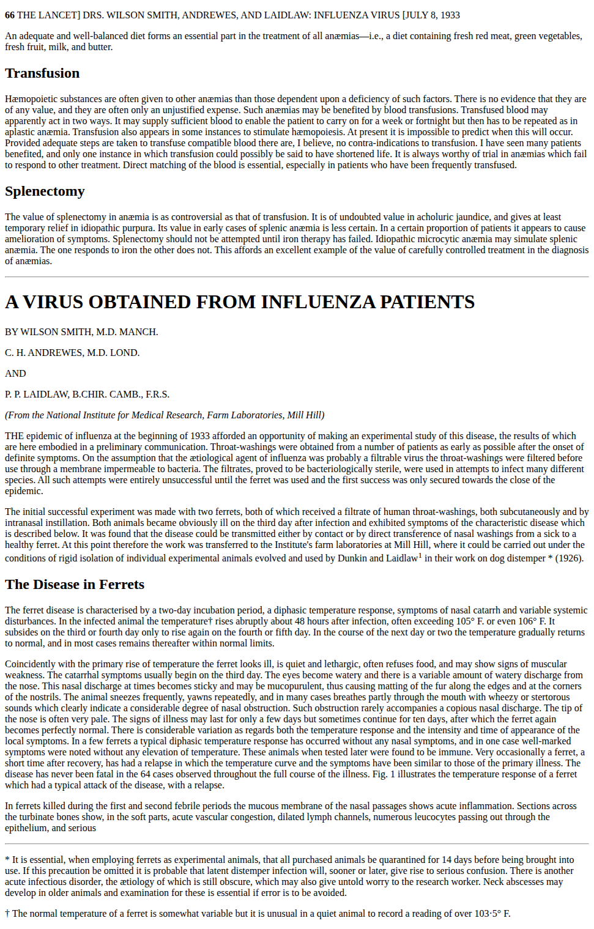66 THE LANCET] DRS. WILSON SMITH, ANDREWES, AND LAIDLAW: INFLUENZA VIRUS [JULY 8, 1933
An adequate and well-balanced diet forms an essential part in the treatment of all anæmias—i.e., a diet containing fresh red meat, green vegetables, fresh fruit, milk, and butter.
Transfusion
Hæmopoietic substances are often given to other anæmias than those dependent upon a deficiency of such factors. There is no evidence that they are of any value, and they are often only an unjustified expense. Such anæmias may be benefited by blood transfusions. Transfused blood may apparently act in two ways. It may supply sufficient blood to enable the patient to carry on for a week or fortnight but then has to be repeated as in aplastic anæmia. Transfusion also appears in some instances to stimulate hæmopoiesis. At present it is impossible to predict when this will occur. Provided adequate steps are taken to transfuse compatible blood there are, I believe, no contra-indications to transfusion. I have seen many patients benefited, and only one instance in which transfusion could possibly be said to have shortened life. It is always worthy of trial in anæmias which fail to respond to other treatment. Direct matching of the blood is essential, especially in patients who have been frequently transfused.
Splenectomy
The value of splenectomy in anæmia is as controversial as that of transfusion. It is of undoubted value in acholuric jaundice, and gives at least temporary relief in idiopathic purpura. Its value in early cases of splenic anæmia is less certain. In a certain proportion of patients it appears to cause amelioration of symptoms. Splenectomy should not be attempted until iron therapy has failed. Idiopathic microcytic anæmia may simulate splenic anæmia. The one responds to iron the other does not. This affords an excellent example of the value of carefully controlled treatment in the diagnosis of anæmias.
A VIRUS OBTAINED FROM INFLUENZA PATIENTS
BY WILSON SMITH, M.D. MANCH.
C. H. ANDREWES, M.D. LOND.
AND
P. P. LAIDLAW, B.CHIR. CAMB., F.R.S.
(From the National Institute for Medical Research, Farm Laboratories, Mill Hill)
THE epidemic of influenza at the beginning of 1933 afforded an opportunity of making an experimental study of this disease, the results of which are here embodied in a preliminary communication. Throat-washings were obtained from a number of patients as early as possible after the onset of definite symptoms. On the assumption that the ætiological agent of influenza was probably a filtrable virus the throat-washings were filtered before use through a membrane impermeable to bacteria. The filtrates, proved to be bacteriologically sterile, were used in attempts to infect many different species. All such attempts were entirely unsuccessful until the ferret was used and the first success was only secured towards the close of the epidemic.
The initial successful experiment was made with two ferrets, both of which received a filtrate of human throat-washings, both subcutaneously and by intranasal instillation. Both animals became obviously ill on the third day after infection and exhibited symptoms of the characteristic disease which is described below. It was found that the disease could be transmitted either by contact or by direct transference of nasal washings from a sick to a healthy ferret. At this point therefore the work was transferred to the Institute's farm laboratories at Mill Hill, where it could be carried out under the conditions of rigid isolation of individual experimental animals evolved and used by Dunkin and Laidlaw1 in their work on dog distemper * (1926).
The Disease in Ferrets
The ferret disease is characterised by a two-day incubation period, a diphasic temperature response, symptoms of nasal catarrh and variable systemic disturbances. In the infected animal the temperature† rises abruptly about 48 hours after infection, often exceeding 105° F. or even 106° F. It subsides on the third or fourth day only to rise again on the fourth or fifth day. In the course of the next day or two the temperature gradually returns to normal, and in most cases remains thereafter within normal limits.
Coincidently with the primary rise of temperature the ferret looks ill, is quiet and lethargic, often refuses food, and may show signs of muscular weakness. The catarrhal symptoms usually begin on the third day. The eyes become watery and there is a variable amount of watery discharge from the nose. This nasal discharge at times becomes sticky and may be mucopurulent, thus causing matting of the fur along the edges and at the corners of the nostrils. The animal sneezes frequently, yawns repeatedly, and in many cases breathes partly through the mouth with wheezy or stertorous sounds which clearly indicate a considerable degree of nasal obstruction. Such obstruction rarely accompanies a copious nasal discharge. The tip of the nose is often very pale. The signs of illness may last for only a few days but sometimes continue for ten days, after which the ferret again becomes perfectly normal. There is considerable variation as regards both the temperature response and the intensity and time of appearance of the local symptoms. In a few ferrets a typical diphasic temperature response has occurred without any nasal symptoms, and in one case well-marked symptoms were noted without any elevation of temperature. These animals when tested later were found to be immune. Very occasionally a ferret, a short time after recovery, has had a relapse in which the temperature curve and the symptoms have been similar to those of the primary illness. The disease has never been fatal in the 64 cases observed throughout the full course of the illness. Fig. 1 illustrates the temperature response of a ferret which had a typical attack of the disease, with a relapse.
In ferrets killed during the first and second febrile periods the mucous membrane of the nasal passages shows acute inflammation. Sections across the turbinate bones show, in the soft parts, acute vascular congestion, dilated lymph channels, numerous leucocytes passing out through the epithelium, and serious
* It is essential, when employing ferrets as experimental animals, that all purchased animals be quarantined for 14 days before being brought into use. If this precaution be omitted it is probable that latent distemper infection will, sooner or later, give rise to serious confusion. There is another acute infectious disorder, the ætiology of which is still obscure, which may also give untold worry to the research worker. Neck abscesses may develop in older animals and examination for these is essential if error is to be avoided.
† The normal temperature of a ferret is somewhat variable but it is unusual in a quiet animal to record a reading of over 103·5° F.